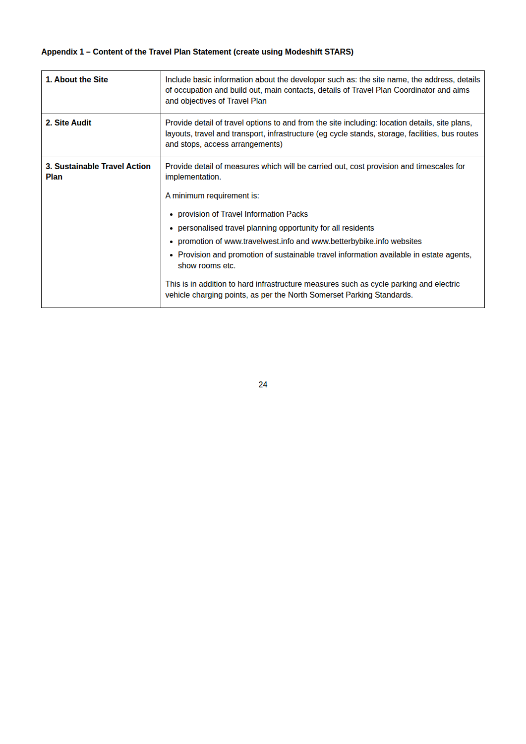Appendix 1 – Content of the Travel Plan Statement (create using Modeshift STARS)
| 1. About the Site | Include basic information about the developer such as: the site name, the address, details of occupation and build out, main contacts, details of Travel Plan Coordinator and aims and objectives of Travel Plan |
| 2. Site Audit | Provide detail of travel options to and from the site including: location details, site plans, layouts, travel and transport, infrastructure (eg cycle stands, storage, facilities, bus routes and stops, access arrangements) |
| 3. Sustainable Travel Action Plan | Provide detail of measures which will be carried out, cost provision and timescales for implementation. A minimum requirement is: provision of Travel Information Packs personalised travel planning opportunity for all residents promotion of www.travelwest.info and www.betterbybike.info websites Provision and promotion of sustainable travel information available in estate agents, show rooms etc. This is in addition to hard infrastructure measures such as cycle parking and electric vehicle charging points, as per the North Somerset Parking Standards. |
24